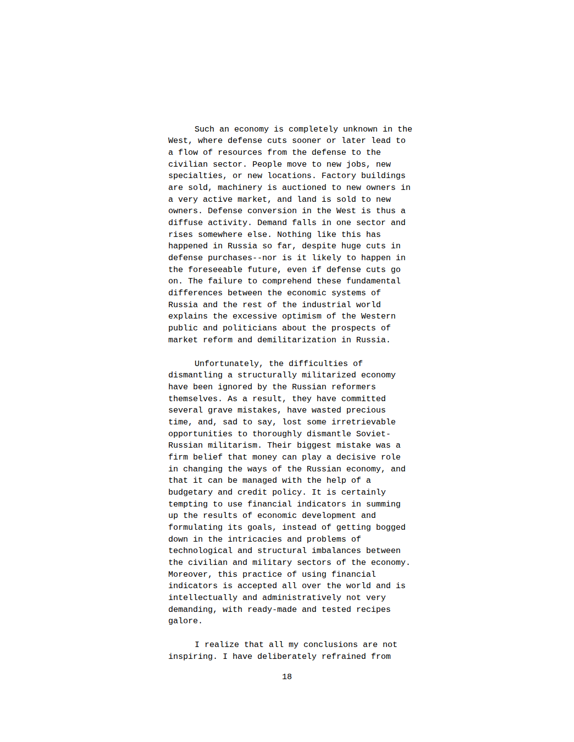Such an economy is completely unknown in the West, where defense cuts sooner or later lead to a flow of resources from the defense to the civilian sector. People move to new jobs, new specialties, or new locations. Factory buildings are sold, machinery is auctioned to new owners in a very active market, and land is sold to new owners. Defense conversion in the West is thus a diffuse activity. Demand falls in one sector and rises somewhere else. Nothing like this has happened in Russia so far, despite huge cuts in defense purchases--nor is it likely to happen in the foreseeable future, even if defense cuts go on. The failure to comprehend these fundamental differences between the economic systems of Russia and the rest of the industrial world explains the excessive optimism of the Western public and politicians about the prospects of market reform and demilitarization in Russia.
Unfortunately, the difficulties of dismantling a structurally militarized economy have been ignored by the Russian reformers themselves. As a result, they have committed several grave mistakes, have wasted precious time, and, sad to say, lost some irretrievable opportunities to thoroughly dismantle Soviet-Russian militarism. Their biggest mistake was a firm belief that money can play a decisive role in changing the ways of the Russian economy, and that it can be managed with the help of a budgetary and credit policy. It is certainly tempting to use financial indicators in summing up the results of economic development and formulating its goals, instead of getting bogged down in the intricacies and problems of technological and structural imbalances between the civilian and military sectors of the economy. Moreover, this practice of using financial indicators is accepted all over the world and is intellectually and administratively not very demanding, with ready-made and tested recipes galore.
I realize that all my conclusions are not inspiring. I have deliberately refrained from
18